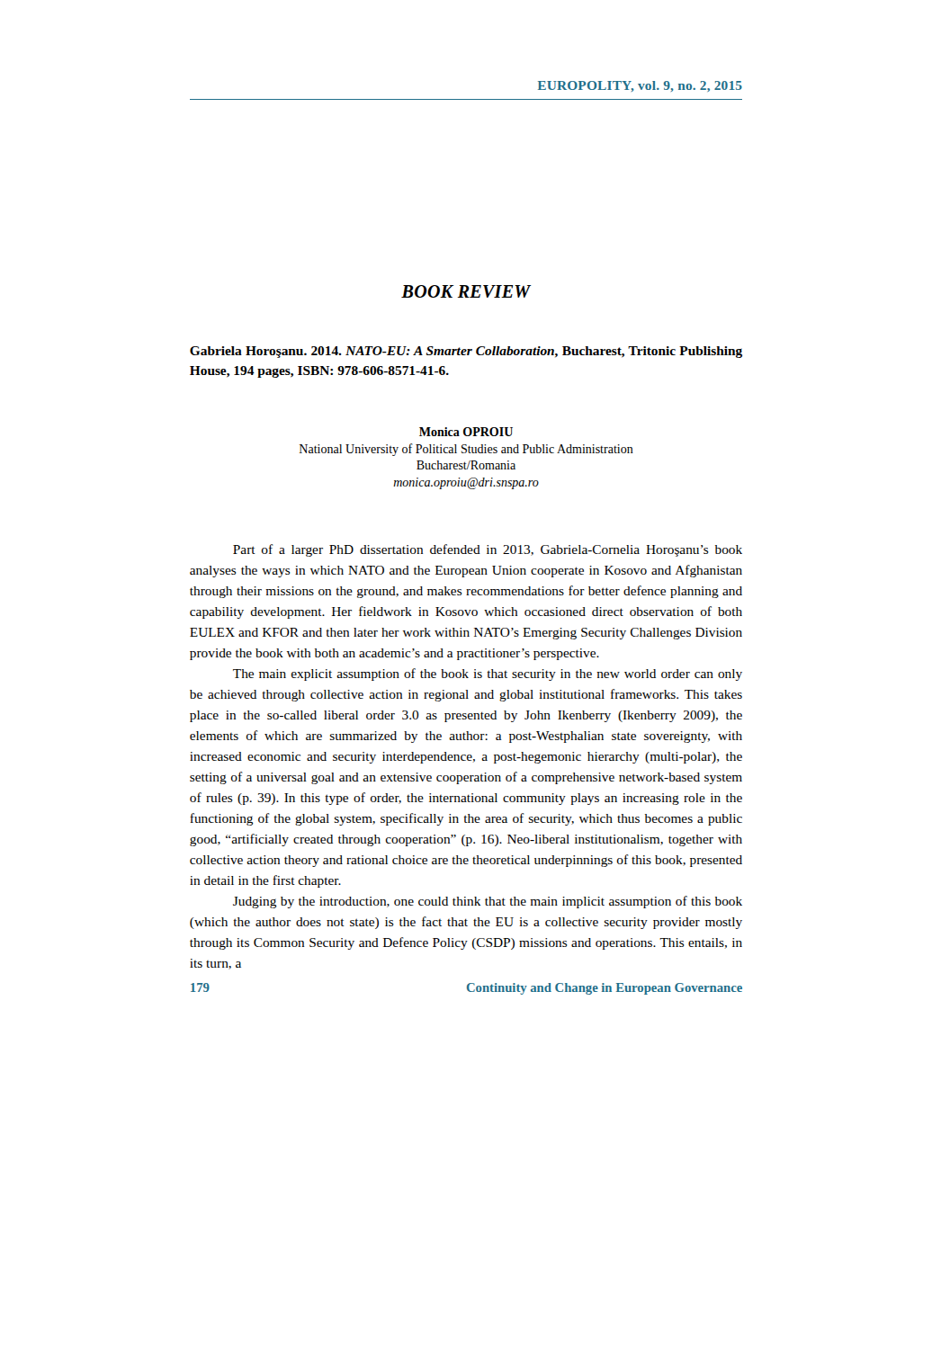EUROPOLITY, vol. 9, no. 2, 2015
BOOK REVIEW
Gabriela Horoşanu. 2014. NATO-EU: A Smarter Collaboration, Bucharest, Tritonic Publishing House, 194 pages, ISBN: 978-606-8571-41-6.
Monica OPROIU
National University of Political Studies and Public Administration
Bucharest/Romania
monica.oproiu@dri.snspa.ro
Part of a larger PhD dissertation defended in 2013, Gabriela-Cornelia Horoşanu’s book analyses the ways in which NATO and the European Union cooperate in Kosovo and Afghanistan through their missions on the ground, and makes recommendations for better defence planning and capability development. Her fieldwork in Kosovo which occasioned direct observation of both EULEX and KFOR and then later her work within NATO’s Emerging Security Challenges Division provide the book with both an academic’s and a practitioner’s perspective.
The main explicit assumption of the book is that security in the new world order can only be achieved through collective action in regional and global institutional frameworks. This takes place in the so-called liberal order 3.0 as presented by John Ikenberry (Ikenberry 2009), the elements of which are summarized by the author: a post-Westphalian state sovereignty, with increased economic and security interdependence, a post-hegemonic hierarchy (multi-polar), the setting of a universal goal and an extensive cooperation of a comprehensive network-based system of rules (p. 39). In this type of order, the international community plays an increasing role in the functioning of the global system, specifically in the area of security, which thus becomes a public good, “artificially created through cooperation” (p. 16). Neo-liberal institutionalism, together with collective action theory and rational choice are the theoretical underpinnings of this book, presented in detail in the first chapter.
Judging by the introduction, one could think that the main implicit assumption of this book (which the author does not state) is the fact that the EU is a collective security provider mostly through its Common Security and Defence Policy (CSDP) missions and operations. This entails, in its turn, a
179 Continuity and Change in European Governance